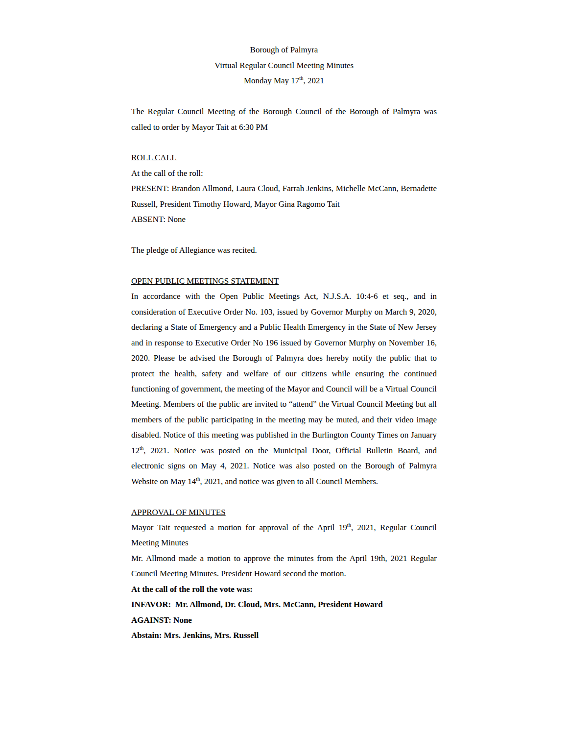Borough of Palmyra Virtual Regular Council Meeting Minutes Monday May 17th, 2021
The Regular Council Meeting of the Borough Council of the Borough of Palmyra was called to order by Mayor Tait at 6:30 PM
ROLL CALL
At the call of the roll:
PRESENT: Brandon Allmond, Laura Cloud, Farrah Jenkins, Michelle McCann, Bernadette Russell, President Timothy Howard, Mayor Gina Ragomo Tait
ABSENT: None
The pledge of Allegiance was recited.
OPEN PUBLIC MEETINGS STATEMENT
In accordance with the Open Public Meetings Act, N.J.S.A. 10:4-6 et seq., and in consideration of Executive Order No. 103, issued by Governor Murphy on March 9, 2020, declaring a State of Emergency and a Public Health Emergency in the State of New Jersey and in response to Executive Order No 196 issued by Governor Murphy on November 16, 2020. Please be advised the Borough of Palmyra does hereby notify the public that to protect the health, safety and welfare of our citizens while ensuring the continued functioning of government, the meeting of the Mayor and Council will be a Virtual Council Meeting. Members of the public are invited to “attend” the Virtual Council Meeting but all members of the public participating in the meeting may be muted, and their video image disabled. Notice of this meeting was published in the Burlington County Times on January 12th, 2021. Notice was posted on the Municipal Door, Official Bulletin Board, and electronic signs on May 4, 2021. Notice was also posted on the Borough of Palmyra Website on May 14th, 2021, and notice was given to all Council Members.
APPROVAL OF MINUTES
Mayor Tait requested a motion for approval of the April 19th, 2021, Regular Council Meeting Minutes
Mr. Allmond made a motion to approve the minutes from the April 19th, 2021 Regular Council Meeting Minutes. President Howard second the motion.
At the call of the roll the vote was:
INFAVOR: Mr. Allmond, Dr. Cloud, Mrs. McCann, President Howard
AGAINST: None
Abstain: Mrs. Jenkins, Mrs. Russell